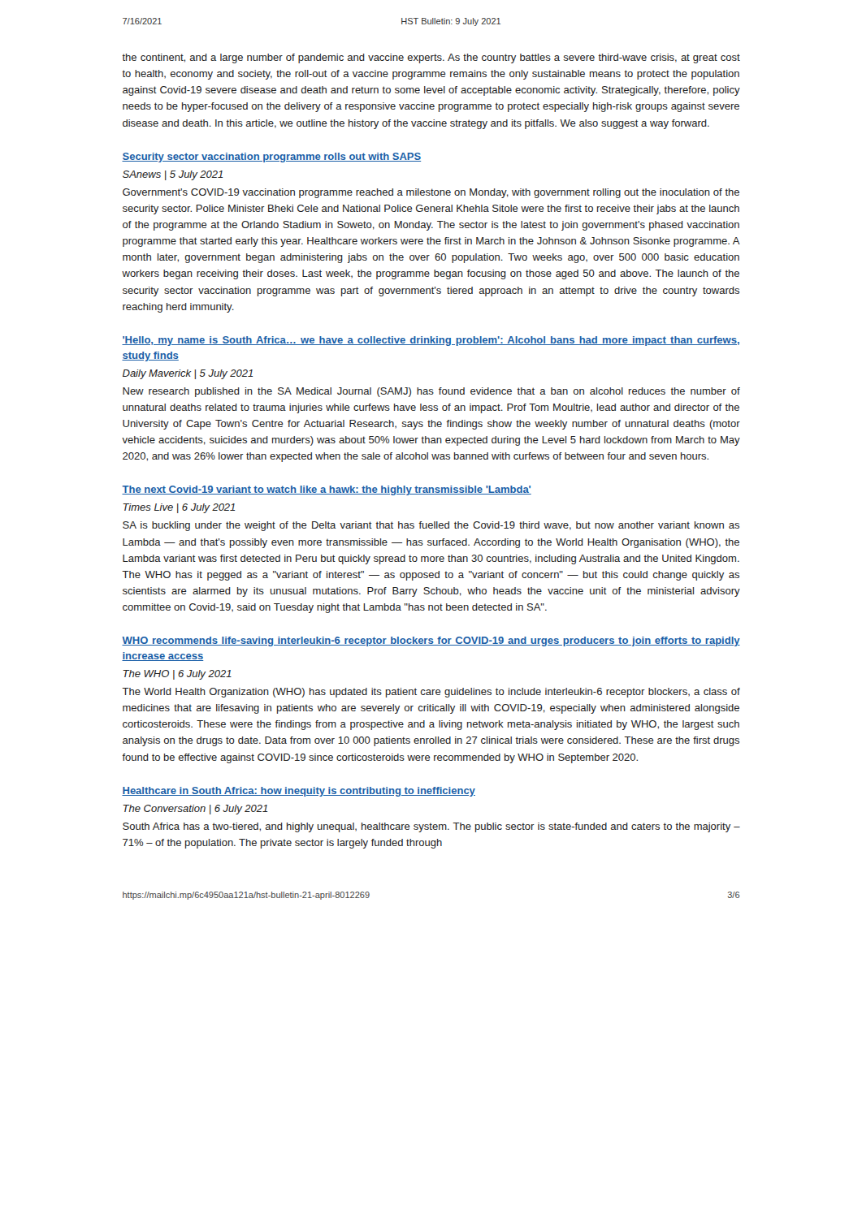7/16/2021 HST Bulletin: 9 July 2021
the continent, and a large number of pandemic and vaccine experts. As the country battles a severe third-wave crisis, at great cost to health, economy and society, the roll-out of a vaccine programme remains the only sustainable means to protect the population against Covid-19 severe disease and death and return to some level of acceptable economic activity. Strategically, therefore, policy needs to be hyper-focused on the delivery of a responsive vaccine programme to protect especially high-risk groups against severe disease and death. In this article, we outline the history of the vaccine strategy and its pitfalls. We also suggest a way forward.
Security sector vaccination programme rolls out with SAPS
SAnews | 5 July 2021
Government's COVID-19 vaccination programme reached a milestone on Monday, with government rolling out the inoculation of the security sector. Police Minister Bheki Cele and National Police General Khehla Sitole were the first to receive their jabs at the launch of the programme at the Orlando Stadium in Soweto, on Monday. The sector is the latest to join government's phased vaccination programme that started early this year. Healthcare workers were the first in March in the Johnson & Johnson Sisonke programme. A month later, government began administering jabs on the over 60 population. Two weeks ago, over 500 000 basic education workers began receiving their doses. Last week, the programme began focusing on those aged 50 and above. The launch of the security sector vaccination programme was part of government's tiered approach in an attempt to drive the country towards reaching herd immunity.
'Hello, my name is South Africa… we have a collective drinking problem': Alcohol bans had more impact than curfews, study finds
Daily Maverick | 5 July 2021
New research published in the SA Medical Journal (SAMJ) has found evidence that a ban on alcohol reduces the number of unnatural deaths related to trauma injuries while curfews have less of an impact. Prof Tom Moultrie, lead author and director of the University of Cape Town's Centre for Actuarial Research, says the findings show the weekly number of unnatural deaths (motor vehicle accidents, suicides and murders) was about 50% lower than expected during the Level 5 hard lockdown from March to May 2020, and was 26% lower than expected when the sale of alcohol was banned with curfews of between four and seven hours.
The next Covid-19 variant to watch like a hawk: the highly transmissible 'Lambda'
Times Live | 6 July 2021
SA is buckling under the weight of the Delta variant that has fuelled the Covid-19 third wave, but now another variant known as Lambda — and that's possibly even more transmissible — has surfaced. According to the World Health Organisation (WHO), the Lambda variant was first detected in Peru but quickly spread to more than 30 countries, including Australia and the United Kingdom. The WHO has it pegged as a "variant of interest" — as opposed to a "variant of concern" — but this could change quickly as scientists are alarmed by its unusual mutations. Prof Barry Schoub, who heads the vaccine unit of the ministerial advisory committee on Covid-19, said on Tuesday night that Lambda "has not been detected in SA".
WHO recommends life-saving interleukin-6 receptor blockers for COVID-19 and urges producers to join efforts to rapidly increase access
The WHO | 6 July 2021
The World Health Organization (WHO) has updated its patient care guidelines to include interleukin-6 receptor blockers, a class of medicines that are lifesaving in patients who are severely or critically ill with COVID-19, especially when administered alongside corticosteroids. These were the findings from a prospective and a living network meta-analysis initiated by WHO, the largest such analysis on the drugs to date. Data from over 10 000 patients enrolled in 27 clinical trials were considered. These are the first drugs found to be effective against COVID-19 since corticosteroids were recommended by WHO in September 2020.
Healthcare in South Africa: how inequity is contributing to inefficiency
The Conversation | 6 July 2021
South Africa has a two-tiered, and highly unequal, healthcare system. The public sector is state-funded and caters to the majority – 71% – of the population. The private sector is largely funded through
https://mailchi.mp/6c4950aa121a/hst-bulletin-21-april-8012269 3/6